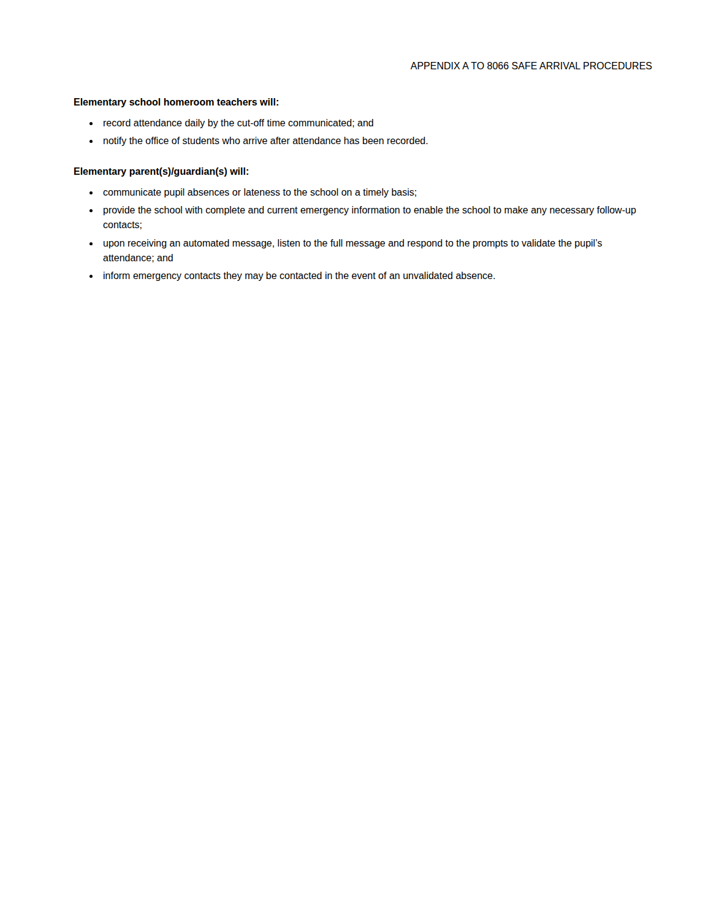APPENDIX A TO 8066 SAFE ARRIVAL PROCEDURES
Elementary school homeroom teachers will:
record attendance daily by the cut-off time communicated; and
notify the office of students who arrive after attendance has been recorded.
Elementary parent(s)/guardian(s) will:
communicate pupil absences or lateness to the school on a timely basis;
provide the school with complete and current emergency information to enable the school to make any necessary follow-up contacts;
upon receiving an automated message, listen to the full message and respond to the prompts to validate the pupil’s attendance; and
inform emergency contacts they may be contacted in the event of an unvalidated absence.